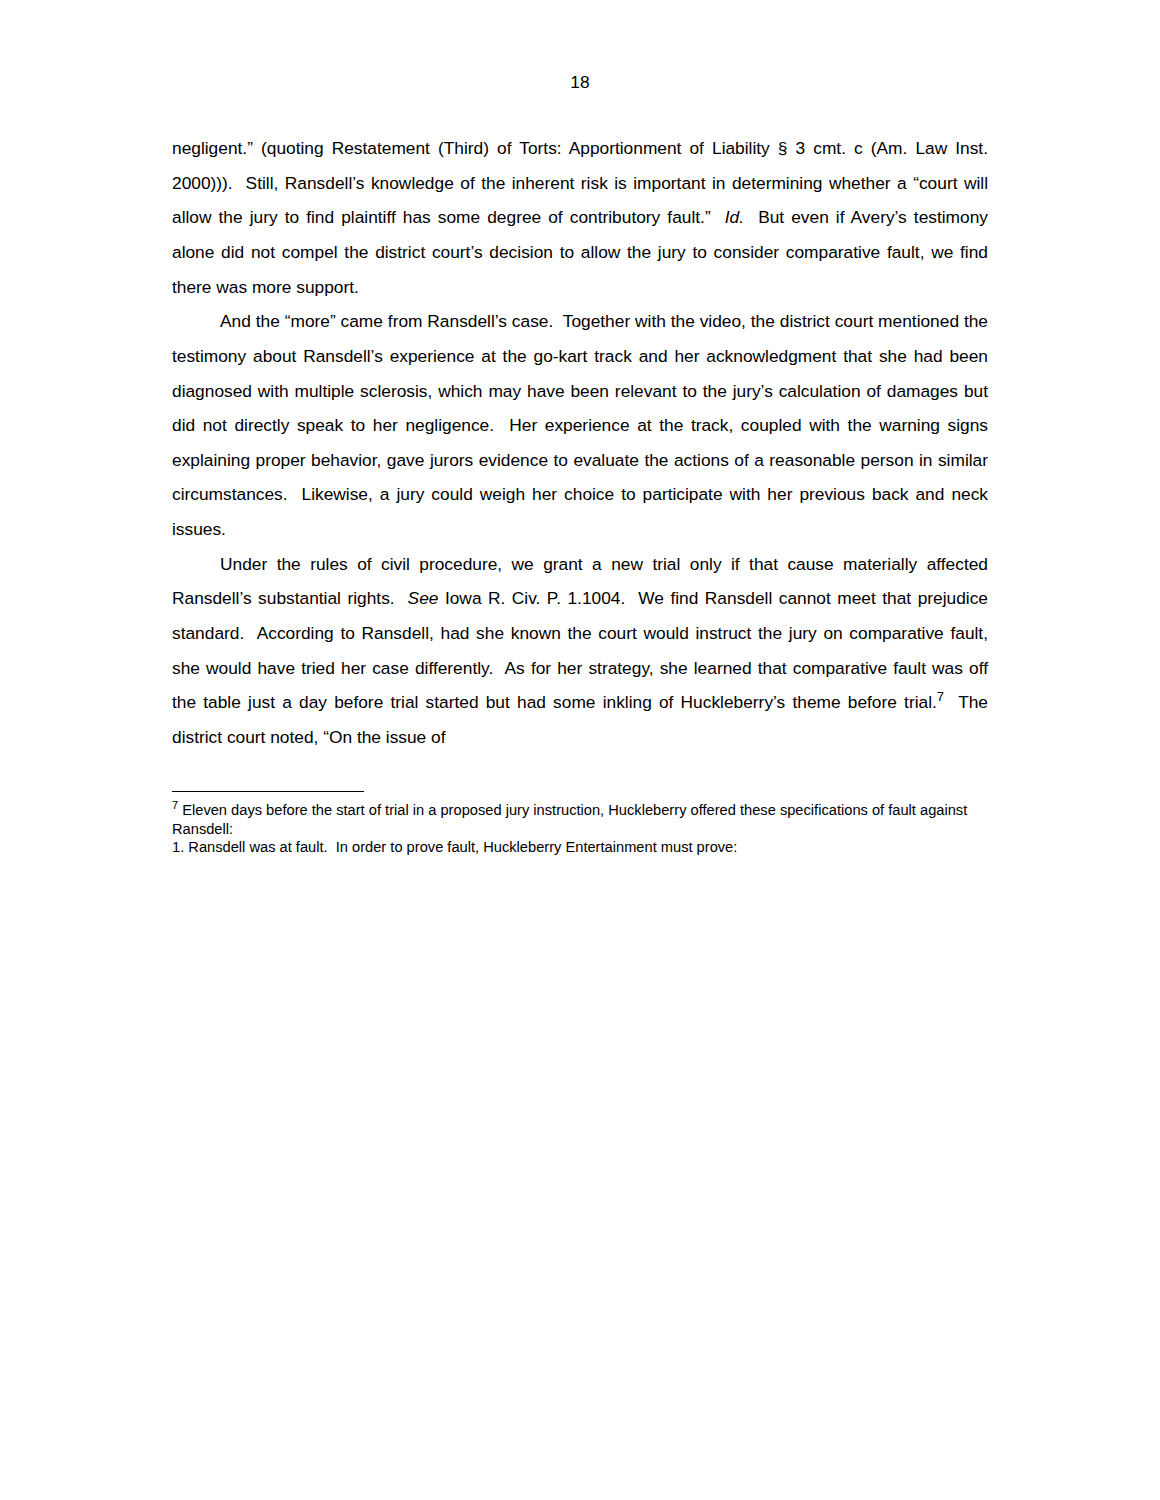18
negligent.” (quoting Restatement (Third) of Torts: Apportionment of Liability § 3 cmt. c (Am. Law Inst. 2000))). Still, Ransdell’s knowledge of the inherent risk is important in determining whether a “court will allow the jury to find plaintiff has some degree of contributory fault.” Id. But even if Avery’s testimony alone did not compel the district court’s decision to allow the jury to consider comparative fault, we find there was more support.
And the “more” came from Ransdell’s case. Together with the video, the district court mentioned the testimony about Ransdell’s experience at the go-kart track and her acknowledgment that she had been diagnosed with multiple sclerosis, which may have been relevant to the jury’s calculation of damages but did not directly speak to her negligence. Her experience at the track, coupled with the warning signs explaining proper behavior, gave jurors evidence to evaluate the actions of a reasonable person in similar circumstances. Likewise, a jury could weigh her choice to participate with her previous back and neck issues.
Under the rules of civil procedure, we grant a new trial only if that cause materially affected Ransdell’s substantial rights. See Iowa R. Civ. P. 1.1004. We find Ransdell cannot meet that prejudice standard. According to Ransdell, had she known the court would instruct the jury on comparative fault, she would have tried her case differently. As for her strategy, she learned that comparative fault was off the table just a day before trial started but had some inkling of Huckleberry’s theme before trial.7 The district court noted, “On the issue of
7 Eleven days before the start of trial in a proposed jury instruction, Huckleberry offered these specifications of fault against Ransdell:
1. Ransdell was at fault. In order to prove fault, Huckleberry Entertainment must prove: